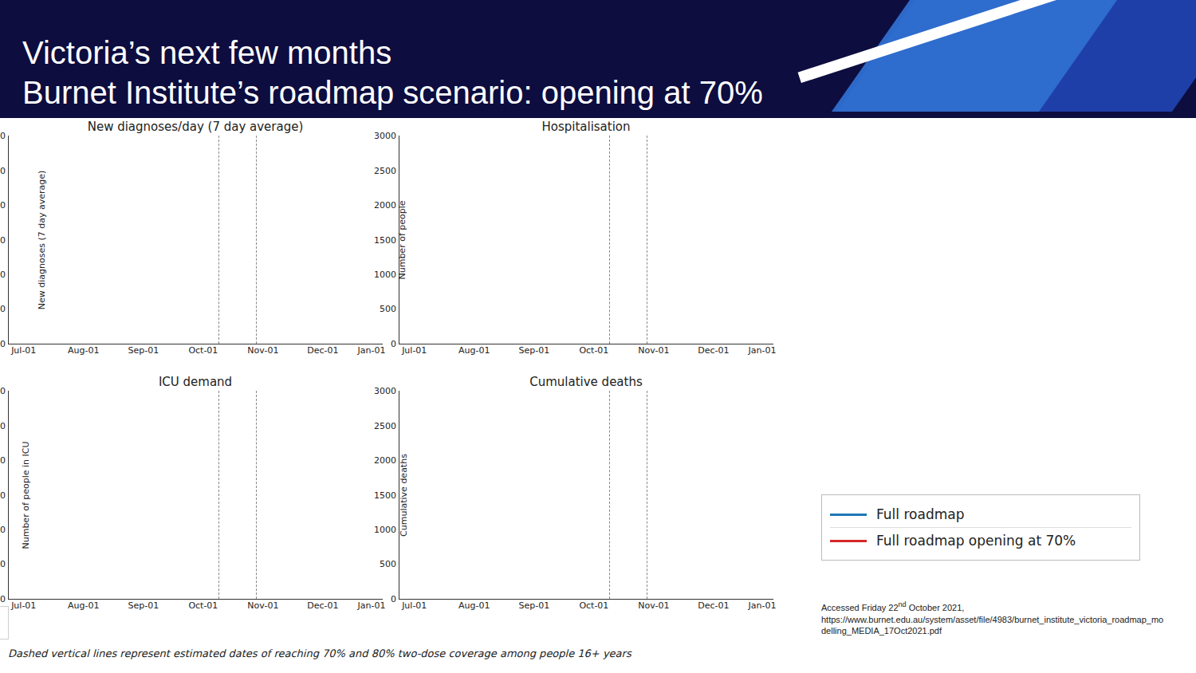Victoria’s next few months Burnet Institute’s roadmap scenario: opening at 70%
New diagnoses/day (7 day average)
New diagnoses (7 day average)
6000 5000 4000 3000 2000 1000 0
Jul-01 Aug-01 Sep-01 Oct-01 Nov-01 Dec-01 Jan-01
Hospitalisation
Number of people
3000 2500 2000 1500 1000 500 0
Jul-01 Aug-01 Sep-01 Oct-01 Nov-01 Dec-01 Jan-01
ICU demand
Number of people in ICU
600 500 400 300 200 100 0
Jul-01 Aug-01 Sep-01 Oct-01 Nov-01 Dec-01 Jan-01
Cumulative deaths
Cumulative deaths
3000 2500 2000 1500 1000 500 0
Jul-01 Aug-01 Sep-01 Oct-01 Nov-01 Dec-01 Jan-01
Dashed vertical lines represent estimated dates of reaching 70% and 80% two-dose coverage among people 16+ years
Full roadmap
Full roadmap opening at 70%
Accessed Friday 22nd October 2021,
https://www.burnet.edu.au/system/asset/file/4983/burnet_institute_victoria_roadmap_modelling_MEDIA_17Oct2021.pdf